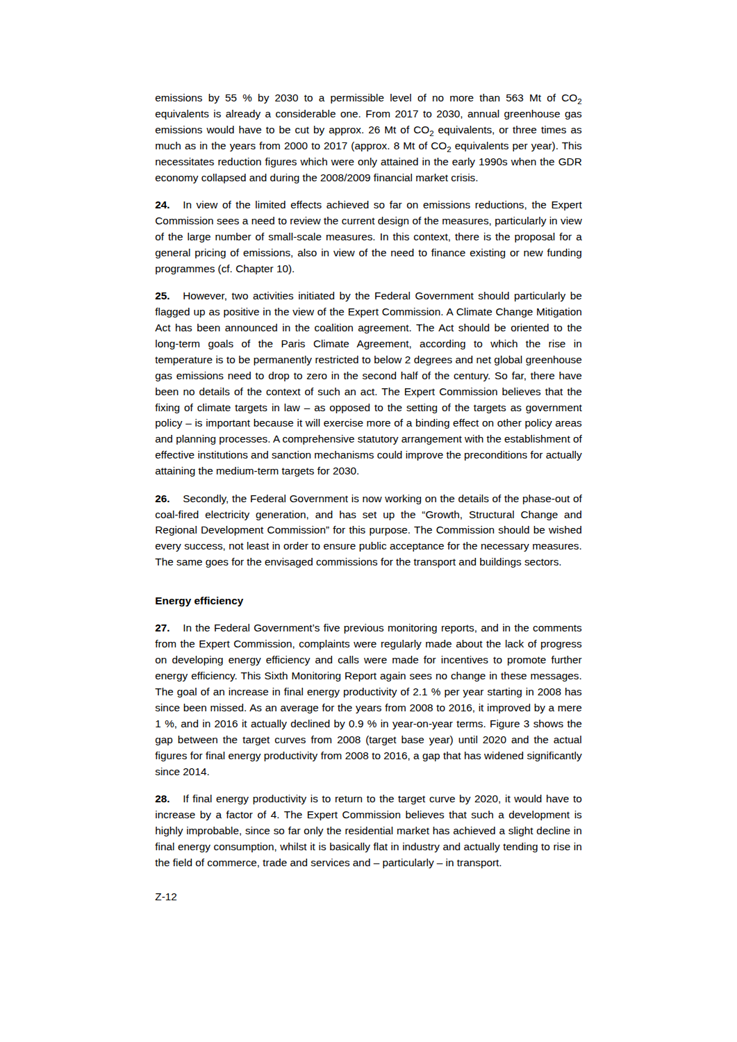emissions by 55 % by 2030 to a permissible level of no more than 563 Mt of CO2 equivalents is already a considerable one. From 2017 to 2030, annual greenhouse gas emissions would have to be cut by approx. 26 Mt of CO2 equivalents, or three times as much as in the years from 2000 to 2017 (approx. 8 Mt of CO2 equivalents per year). This necessitates reduction figures which were only attained in the early 1990s when the GDR economy collapsed and during the 2008/2009 financial market crisis.
24. In view of the limited effects achieved so far on emissions reductions, the Expert Commission sees a need to review the current design of the measures, particularly in view of the large number of small-scale measures. In this context, there is the proposal for a general pricing of emissions, also in view of the need to finance existing or new funding programmes (cf. Chapter 10).
25. However, two activities initiated by the Federal Government should particularly be flagged up as positive in the view of the Expert Commission. A Climate Change Mitigation Act has been announced in the coalition agreement. The Act should be oriented to the long-term goals of the Paris Climate Agreement, according to which the rise in temperature is to be permanently restricted to below 2 degrees and net global greenhouse gas emissions need to drop to zero in the second half of the century. So far, there have been no details of the context of such an act. The Expert Commission believes that the fixing of climate targets in law – as opposed to the setting of the targets as government policy – is important because it will exercise more of a binding effect on other policy areas and planning processes. A comprehensive statutory arrangement with the establishment of effective institutions and sanction mechanisms could improve the preconditions for actually attaining the medium-term targets for 2030.
26. Secondly, the Federal Government is now working on the details of the phase-out of coal-fired electricity generation, and has set up the “Growth, Structural Change and Regional Development Commission” for this purpose. The Commission should be wished every success, not least in order to ensure public acceptance for the necessary measures. The same goes for the envisaged commissions for the transport and buildings sectors.
Energy efficiency
27. In the Federal Government’s five previous monitoring reports, and in the comments from the Expert Commission, complaints were regularly made about the lack of progress on developing energy efficiency and calls were made for incentives to promote further energy efficiency. This Sixth Monitoring Report again sees no change in these messages. The goal of an increase in final energy productivity of 2.1 % per year starting in 2008 has since been missed. As an average for the years from 2008 to 2016, it improved by a mere 1 %, and in 2016 it actually declined by 0.9 % in year-on-year terms. Figure 3 shows the gap between the target curves from 2008 (target base year) until 2020 and the actual figures for final energy productivity from 2008 to 2016, a gap that has widened significantly since 2014.
28. If final energy productivity is to return to the target curve by 2020, it would have to increase by a factor of 4. The Expert Commission believes that such a development is highly improbable, since so far only the residential market has achieved a slight decline in final energy consumption, whilst it is basically flat in industry and actually tending to rise in the field of commerce, trade and services and – particularly – in transport.
Z-12